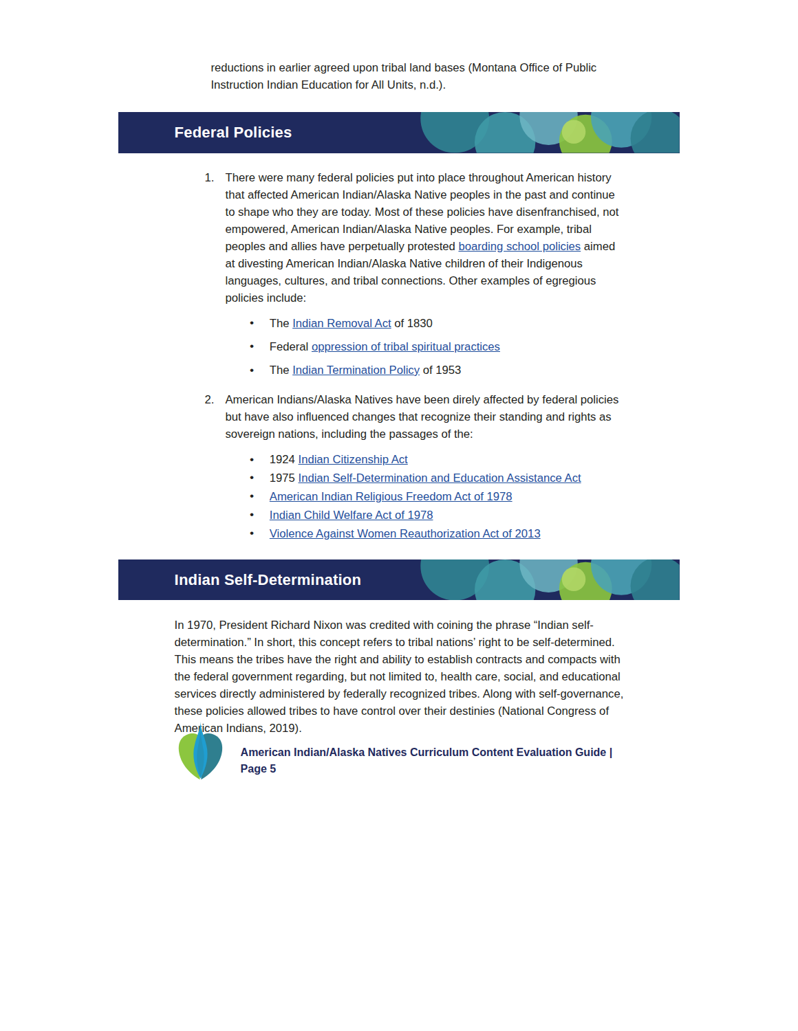reductions in earlier agreed upon tribal land bases (Montana Office of Public Instruction Indian Education for All Units, n.d.).
Federal Policies
There were many federal policies put into place throughout American history that affected American Indian/Alaska Native peoples in the past and continue to shape who they are today. Most of these policies have disenfranchised, not empowered, American Indian/Alaska Native peoples. For example, tribal peoples and allies have perpetually protested boarding school policies aimed at divesting American Indian/Alaska Native children of their Indigenous languages, cultures, and tribal connections. Other examples of egregious policies include:
The Indian Removal Act of 1830
Federal oppression of tribal spiritual practices
The Indian Termination Policy of 1953
American Indians/Alaska Natives have been direly affected by federal policies but have also influenced changes that recognize their standing and rights as sovereign nations, including the passages of the:
1924 Indian Citizenship Act
1975 Indian Self-Determination and Education Assistance Act
American Indian Religious Freedom Act of 1978
Indian Child Welfare Act of 1978
Violence Against Women Reauthorization Act of 2013
Indian Self-Determination
In 1970, President Richard Nixon was credited with coining the phrase “Indian self-determination.” In short, this concept refers to tribal nations’ right to be self-determined. This means the tribes have the right and ability to establish contracts and compacts with the federal government regarding, but not limited to, health care, social, and educational services directly administered by federally recognized tribes. Along with self-governance, these policies allowed tribes to have control over their destinies (National Congress of American Indians, 2019).
American Indian/Alaska Natives Curriculum Content Evaluation Guide | Page 5